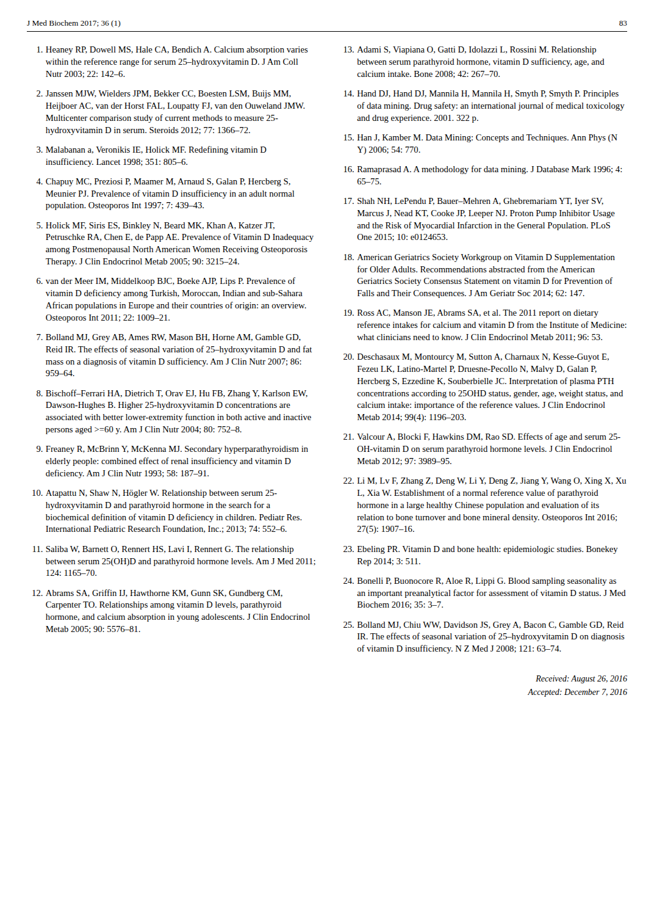J Med Biochem 2017; 36 (1) 83
Heaney RP, Dowell MS, Hale CA, Bendich A. Calcium absorption varies within the reference range for serum 25–hydroxyvitamin D. J Am Coll Nutr 2003; 22: 142–6.
Janssen MJW, Wielders JPM, Bekker CC, Boesten LSM, Buijs MM, Heijboer AC, van der Horst FAL, Loupatty FJ, van den Ouweland JMW. Multicenter comparison study of current methods to measure 25-hydroxyvitamin D in serum. Steroids 2012; 77: 1366–72.
Malabanan a, Veronikis IE, Holick MF. Redefining vitamin D insufficiency. Lancet 1998; 351: 805–6.
Chapuy MC, Preziosi P, Maamer M, Arnaud S, Galan P, Hercberg S, Meunier PJ. Prevalence of vitamin D insufficiency in an adult normal population. Osteoporos Int 1997; 7: 439–43.
Holick MF, Siris ES, Binkley N, Beard MK, Khan A, Katzer JT, Petruschke RA, Chen E, de Papp AE. Prevalence of Vitamin D Inadequacy among Postmenopausal North American Women Receiving Osteoporosis Therapy. J Clin Endocrinol Metab 2005; 90: 3215–24.
van der Meer IM, Middelkoop BJC, Boeke AJP, Lips P. Prevalence of vitamin D deficiency among Turkish, Moroccan, Indian and sub-Sahara African populations in Europe and their countries of origin: an overview. Osteoporos Int 2011; 22: 1009–21.
Bolland MJ, Grey AB, Ames RW, Mason BH, Horne AM, Gamble GD, Reid IR. The effects of seasonal variation of 25–hydroxyvitamin D and fat mass on a diagnosis of vitamin D sufficiency. Am J Clin Nutr 2007; 86: 959–64.
Bischoff–Ferrari HA, Dietrich T, Orav EJ, Hu FB, Zhang Y, Karlson EW, Dawson-Hughes B. Higher 25-hydroxyvitamin D concentrations are associated with better lower-extremity function in both active and inactive persons aged >=60 y. Am J Clin Nutr 2004; 80: 752–8.
Freaney R, McBrinn Y, McKenna MJ. Secondary hyperparathyroidism in elderly people: combined effect of renal insufficiency and vitamin D deficiency. Am J Clin Nutr 1993; 58: 187–91.
Atapattu N, Shaw N, Högler W. Relationship between serum 25-hydroxyvitamin D and parathyroid hormone in the search for a biochemical definition of vitamin D deficiency in children. Pediatr Res. International Pediatric Research Foundation, Inc.; 2013; 74: 552–6.
Saliba W, Barnett O, Rennert HS, Lavi I, Rennert G. The relationship between serum 25(OH)D and parathyroid hormone levels. Am J Med 2011; 124: 1165–70.
Abrams SA, Griffin IJ, Hawthorne KM, Gunn SK, Gundberg CM, Carpenter TO. Relationships among vitamin D levels, parathyroid hormone, and calcium absorption in young adolescents. J Clin Endocrinol Metab 2005; 90: 5576–81.
Adami S, Viapiana O, Gatti D, Idolazzi L, Rossini M. Relationship between serum parathyroid hormone, vitamin D sufficiency, age, and calcium intake. Bone 2008; 42: 267–70.
Hand DJ, Hand DJ, Mannila H, Mannila H, Smyth P, Smyth P. Principles of data mining. Drug safety: an international journal of medical toxicology and drug experience. 2001. 322 p.
Han J, Kamber M. Data Mining: Concepts and Techniques. Ann Phys (N Y) 2006; 54: 770.
Ramaprasad A. A methodology for data mining. J Database Mark 1996; 4: 65–75.
Shah NH, LePendu P, Bauer–Mehren A, Ghebremariam YT, Iyer SV, Marcus J, Nead KT, Cooke JP, Leeper NJ. Proton Pump Inhibitor Usage and the Risk of Myocardial Infarction in the General Population. PLoS One 2015; 10: e0124653.
American Geriatrics Society Workgroup on Vitamin D Supplementation for Older Adults. Recommendations abstracted from the American Geriatrics Society Consensus Statement on vitamin D for Prevention of Falls and Their Consequences. J Am Geriatr Soc 2014; 62: 147.
Ross AC, Manson JE, Abrams SA, et al. The 2011 report on dietary reference intakes for calcium and vitamin D from the Institute of Medicine: what clinicians need to know. J Clin Endocrinol Metab 2011; 96: 53.
Deschasaux M, Montourcy M, Sutton A, Charnaux N, Kesse-Guyot E, Fezeu LK, Latino-Martel P, Druesne-Pecollo N, Malvy D, Galan P, Hercberg S, Ezzedine K, Souberbielle JC. Interpretation of plasma PTH concentrations according to 25OHD status, gender, age, weight status, and calcium intake: importance of the reference values. J Clin Endocrinol Metab 2014; 99(4): 1196–203.
Valcour A, Blocki F, Hawkins DM, Rao SD. Effects of age and serum 25-OH-vitamin D on serum parathyroid hormone levels. J Clin Endocrinol Metab 2012; 97: 3989–95.
Li M, Lv F, Zhang Z, Deng W, Li Y, Deng Z, Jiang Y, Wang O, Xing X, Xu L, Xia W. Establishment of a normal reference value of parathyroid hormone in a large healthy Chinese population and evaluation of its relation to bone turnover and bone mineral density. Osteoporos Int 2016; 27(5): 1907–16.
Ebeling PR. Vitamin D and bone health: epidemiologic studies. Bonekey Rep 2014; 3: 511.
Bonelli P, Buonocore R, Aloe R, Lippi G. Blood sampling seasonality as an important preanalytical factor for assessment of vitamin D status. J Med Biochem 2016; 35: 3–7.
Bolland MJ, Chiu WW, Davidson JS, Grey A, Bacon C, Gamble GD, Reid IR. The effects of seasonal variation of 25–hydroxyvitamin D on diagnosis of vitamin D insufficiency. N Z Med J 2008; 121: 63–74.
Received: August 26, 2016
Accepted: December 7, 2016